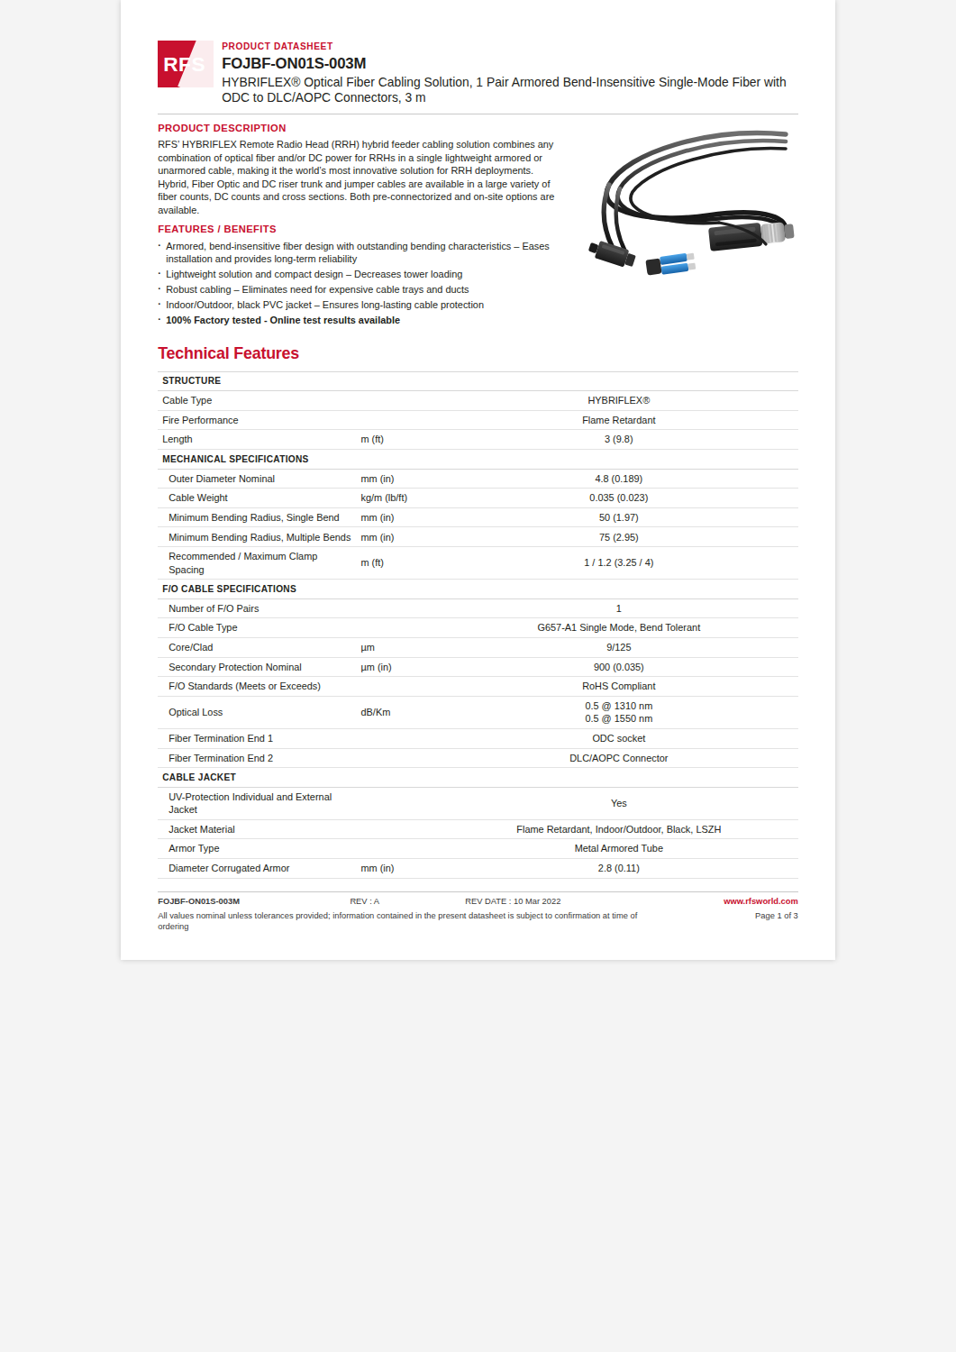PRODUCT DATASHEET
FOJBF-ON01S-003M
HYBRIFLEX® Optical Fiber Cabling Solution, 1 Pair Armored Bend-Insensitive Single-Mode Fiber with ODC to DLC/AOPC Connectors, 3 m
Product Description
RFS’ HYBRIFLEX Remote Radio Head (RRH) hybrid feeder cabling solution combines any combination of optical fiber and/or DC power for RRHs in a single lightweight armored or unarmored cable, making it the world’s most innovative solution for RRH deployments. Hybrid, Fiber Optic and DC riser trunk and jumper cables are available in a large variety of fiber counts, DC counts and cross sections. Both pre-connectorized and on-site options are available.
Features / Benefits
Armored, bend-insensitive fiber design with outstanding bending characteristics – Eases installation and provides long-term reliability
Lightweight solution and compact design – Decreases tower loading
Robust cabling – Eliminates need for expensive cable trays and ducts
Indoor/Outdoor, black PVC jacket – Ensures long-lasting cable protection
100% Factory tested - Online test results available
Technical Features
| STRUCTURE |
| Cable Type | | HYBRIFLEX® |
| Fire Performance | | Flame Retardant |
| Length | m (ft) | 3 (9.8) |
| MECHANICAL SPECIFICATIONS |
| Outer Diameter Nominal | mm (in) | 4.8 (0.189) |
| Cable Weight | kg/m (lb/ft) | 0.035 (0.023) |
| Minimum Bending Radius, Single Bend | mm (in) | 50 (1.97) |
| Minimum Bending Radius, Multiple Bends | mm (in) | 75 (2.95) |
| Recommended / Maximum Clamp Spacing | m (ft) | 1 / 1.2 (3.25 / 4) |
| F/O CABLE SPECIFICATIONS |
| Number of F/O Pairs | | 1 |
| F/O Cable Type | | G657-A1 Single Mode, Bend Tolerant |
| Core/Clad | µm | 9/125 |
| Secondary Protection Nominal | µm (in) | 900 (0.035) |
| F/O Standards (Meets or Exceeds) | | RoHS Compliant |
| Optical Loss | dB/Km | 0.5 @ 1310 nm 0.5 @ 1550 nm |
| Fiber Termination End 1 | | ODC socket |
| Fiber Termination End 2 | | DLC/AOPC Connector |
| CABLE JACKET |
| UV-Protection Individual and External Jacket | | Yes |
| Jacket Material | | Flame Retardant, Indoor/Outdoor, Black, LSZH |
| Armor Type | | Metal Armored Tube |
| Diameter Corrugated Armor | mm (in) | 2.8 (0.11) |
FOJBF-ON01S-003M
REV : A
REV DATE : 10 Mar 2022
www.rfsworld.com
All values nominal unless tolerances provided; information contained in the present datasheet is subject to confirmation at time of ordering
Page 1 of 3